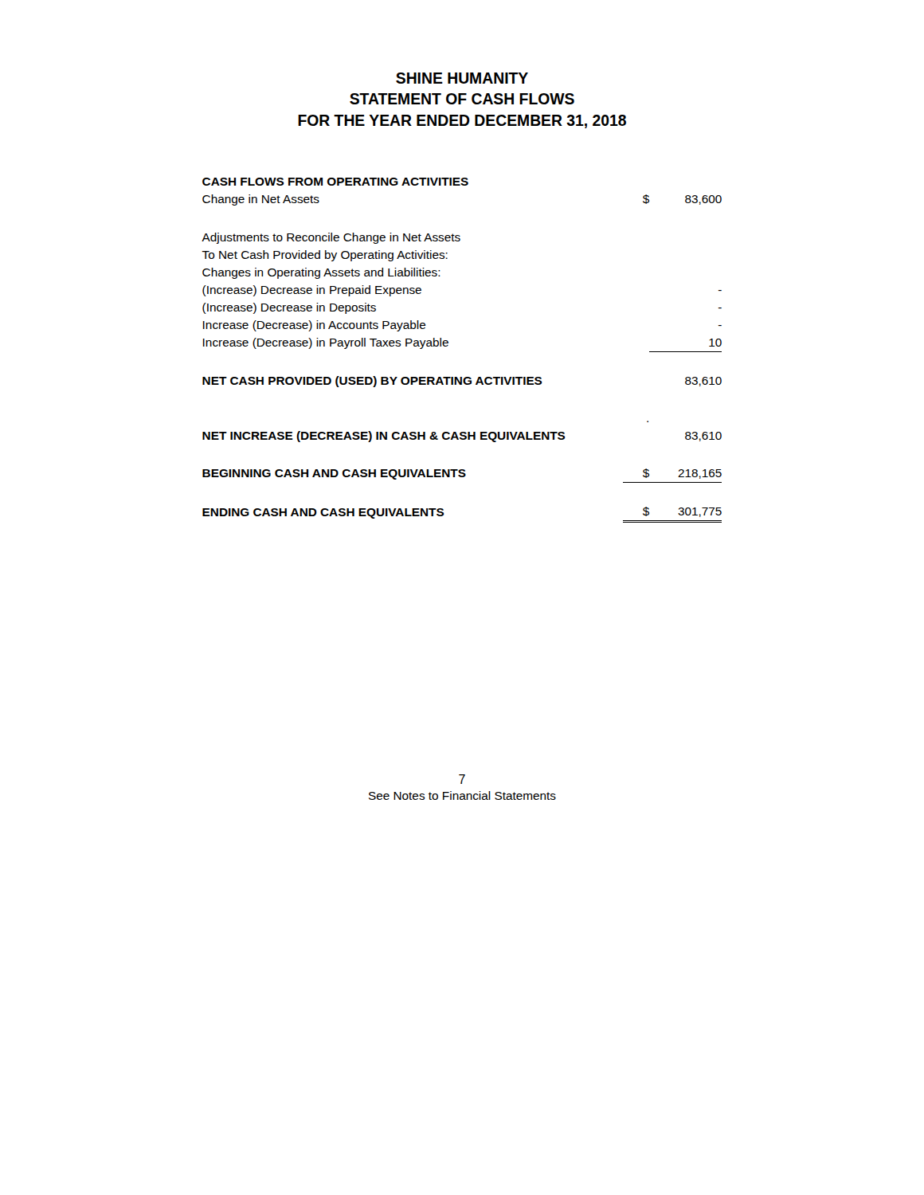SHINE HUMANITY
STATEMENT OF CASH FLOWS
FOR THE YEAR ENDED DECEMBER 31, 2018
| CASH FLOWS FROM OPERATING ACTIVITIES | | |
| Change in Net Assets | $ | 83,600 |
| Adjustments to Reconcile Change in Net Assets | | |
| To Net Cash Provided by Operating Activities: | | |
| Changes in Operating Assets and Liabilities: | | |
| (Increase) Decrease in Prepaid Expense | | - |
| (Increase) Decrease in Deposits | | - |
| Increase (Decrease) in Accounts Payable | | - |
| Increase (Decrease) in Payroll Taxes Payable | | 10 |
| NET CASH PROVIDED (USED) BY OPERATING ACTIVITIES | | 83,610 |
| | . | |
| NET INCREASE (DECREASE) IN CASH & CASH EQUIVALENTS | | 83,610 |
| BEGINNING CASH AND CASH EQUIVALENTS | $ | 218,165 |
| ENDING CASH AND CASH EQUIVALENTS | $ | 301,775 |
7
See Notes to Financial Statements